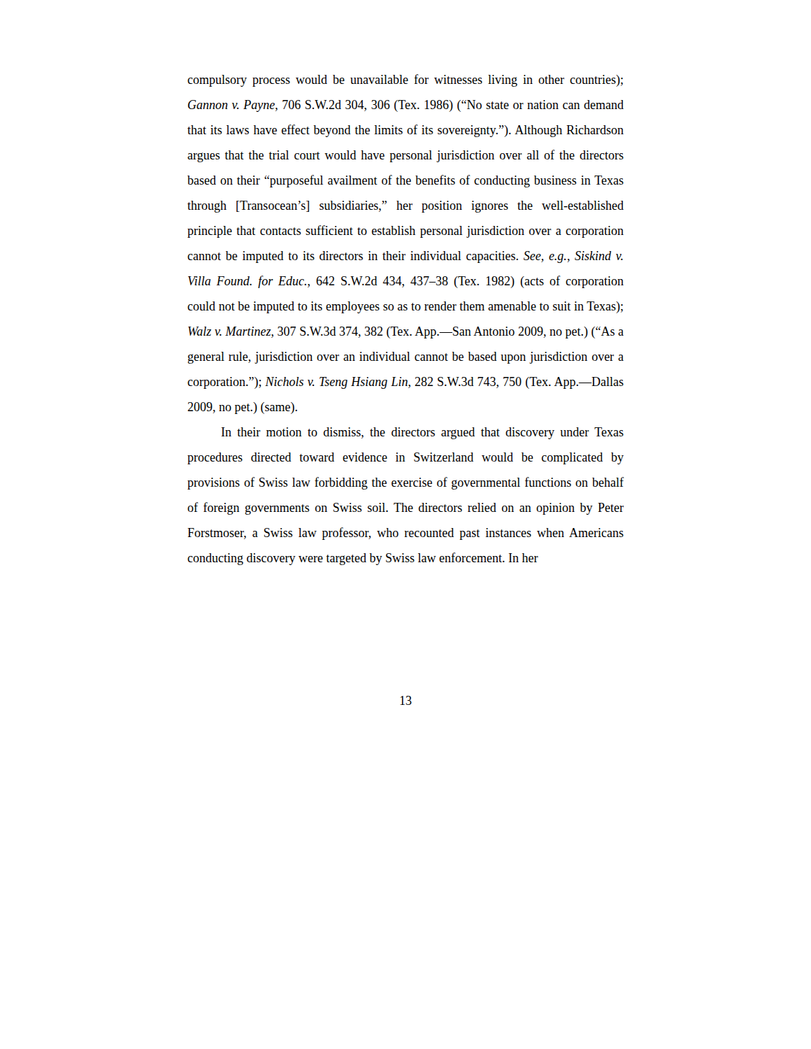compulsory process would be unavailable for witnesses living in other countries); Gannon v. Payne, 706 S.W.2d 304, 306 (Tex. 1986) (“No state or nation can demand that its laws have effect beyond the limits of its sovereignty.”). Although Richardson argues that the trial court would have personal jurisdiction over all of the directors based on their “purposeful availment of the benefits of conducting business in Texas through [Transocean’s] subsidiaries,” her position ignores the well-established principle that contacts sufficient to establish personal jurisdiction over a corporation cannot be imputed to its directors in their individual capacities. See, e.g., Siskind v. Villa Found. for Educ., 642 S.W.2d 434, 437–38 (Tex. 1982) (acts of corporation could not be imputed to its employees so as to render them amenable to suit in Texas); Walz v. Martinez, 307 S.W.3d 374, 382 (Tex. App.—San Antonio 2009, no pet.) (“As a general rule, jurisdiction over an individual cannot be based upon jurisdiction over a corporation.”); Nichols v. Tseng Hsiang Lin, 282 S.W.3d 743, 750 (Tex. App.—Dallas 2009, no pet.) (same).
In their motion to dismiss, the directors argued that discovery under Texas procedures directed toward evidence in Switzerland would be complicated by provisions of Swiss law forbidding the exercise of governmental functions on behalf of foreign governments on Swiss soil. The directors relied on an opinion by Peter Forstmoser, a Swiss law professor, who recounted past instances when Americans conducting discovery were targeted by Swiss law enforcement. In her
13